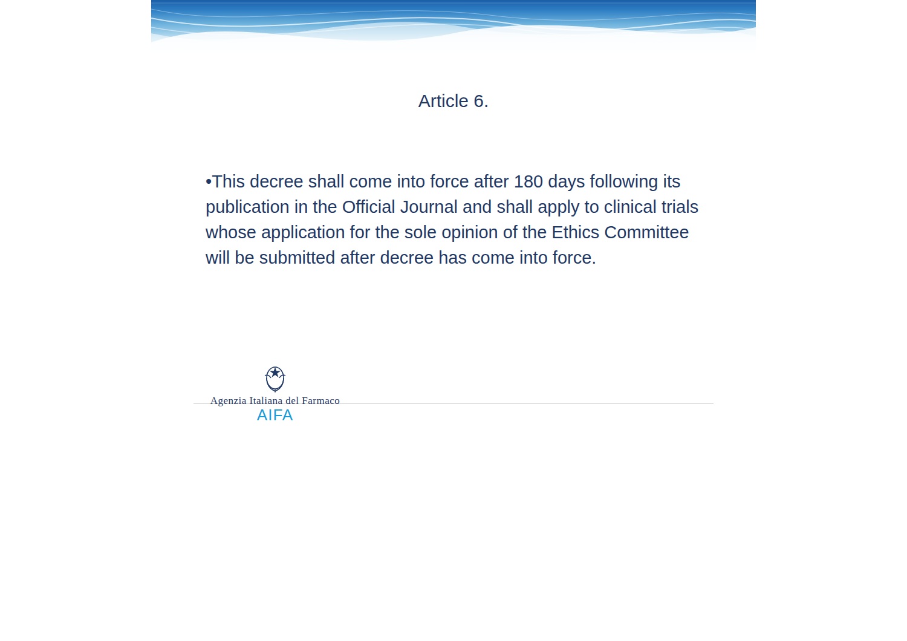Article 6.
•This decree shall come into force after 180 days following its publication in the Official Journal and shall apply to clinical trials whose application for the sole opinion of the Ethics Committee will be submitted after decree has come into force.
Agenzia Italiana del Farmaco
AIFA